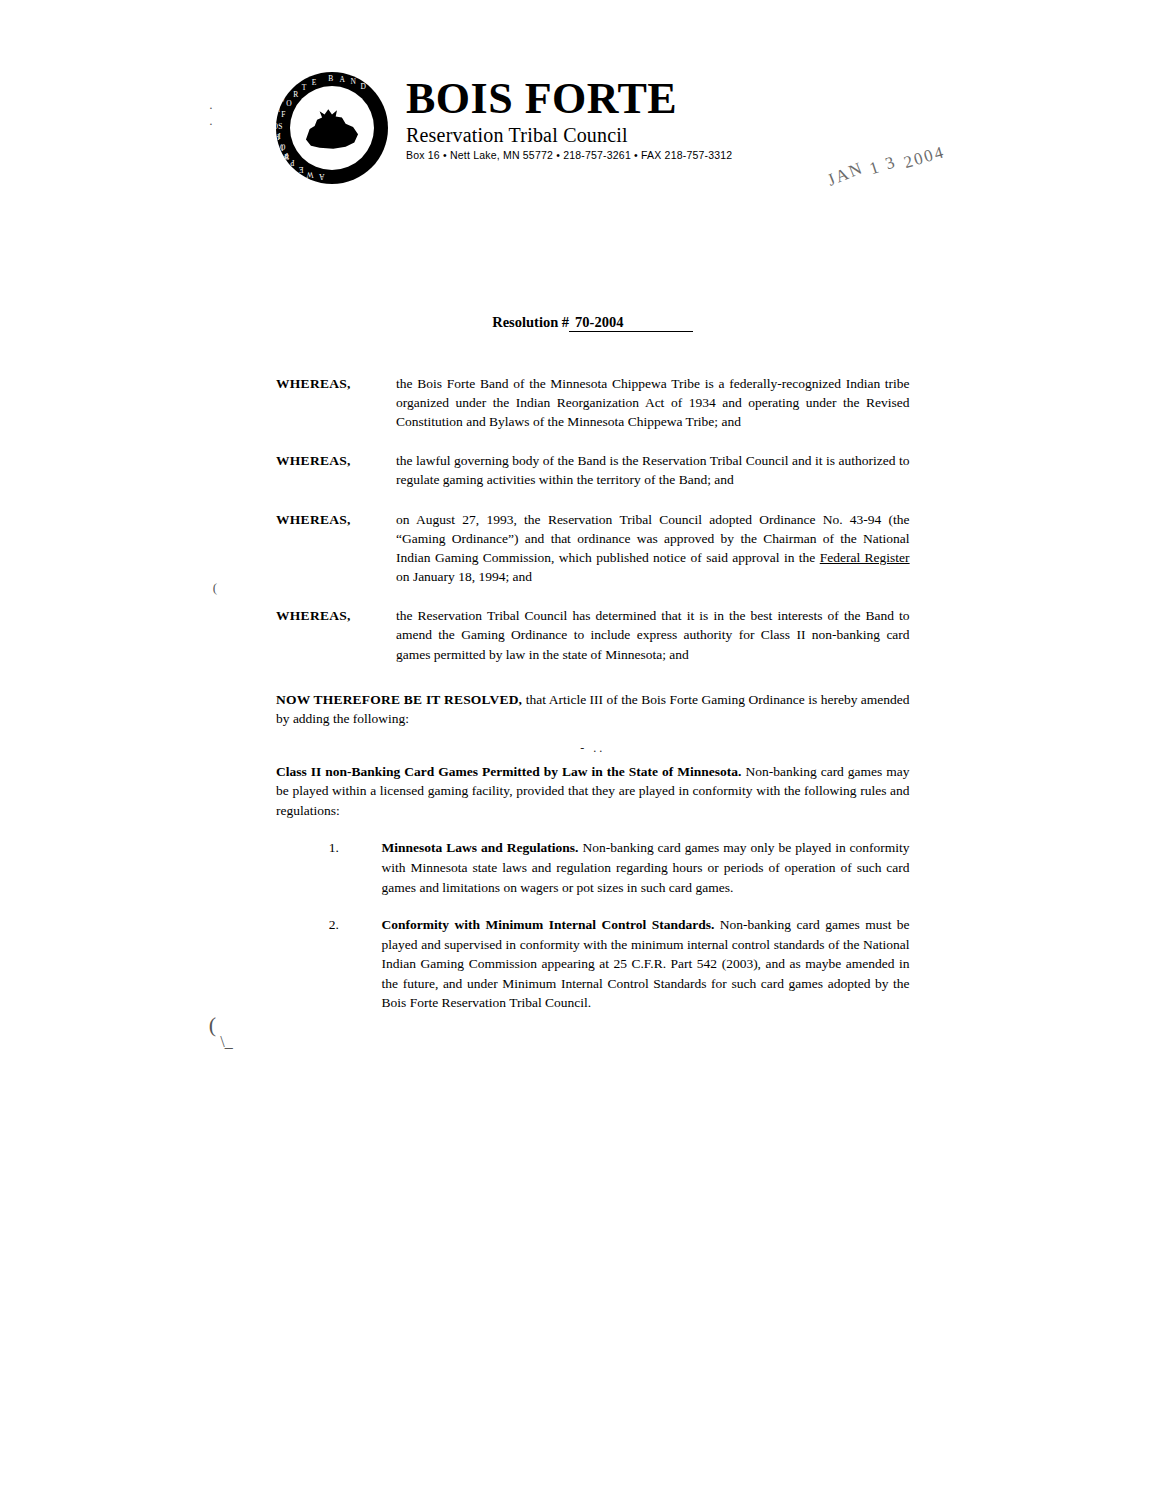· · ( ( \_
B O I S F O R T E B A N D O F C H I P P E W A
BOIS FORTE
Reservation Tribal Council
Box 16 • Nett Lake, MN 55772 • 218-757-3261 • FAX 218-757-3312
JAN 1 3 2004
Resolution #70-2004
WHEREAS,
the Bois Forte Band of the Minnesota Chippewa Tribe is a federally-recognized Indian tribe organized under the Indian Reorganization Act of 1934 and operating under the Revised Constitution and Bylaws of the Minnesota Chippewa Tribe; and
WHEREAS,
the lawful governing body of the Band is the Reservation Tribal Council and it is authorized to regulate gaming activities within the territory of the Band; and
WHEREAS,
on August 27, 1993, the Reservation Tribal Council adopted Ordinance No. 43-94 (the “Gaming Ordinance”) and that ordinance was approved by the Chairman of the National Indian Gaming Commission, which published notice of said approval in the Federal Register on January 18, 1994; and
WHEREAS,
the Reservation Tribal Council has determined that it is in the best interests of the Band to amend the Gaming Ordinance to include express authority for Class II non-banking card games permitted by law in the state of Minnesota; and
NOW THEREFORE BE IT RESOLVED, that Article III of the Bois Forte Gaming Ordinance is hereby amended by adding the following:
- ..
Class II non-Banking Card Games Permitted by Law in the State of Minnesota. Non-banking card games may be played within a licensed gaming facility, provided that they are played in conformity with the following rules and regulations:
Minnesota Laws and Regulations. Non-banking card games may only be played in conformity with Minnesota state laws and regulation regarding hours or periods of operation of such card games and limitations on wagers or pot sizes in such card games.
Conformity with Minimum Internal Control Standards. Non-banking card games must be played and supervised in conformity with the minimum internal control standards of the National Indian Gaming Commission appearing at 25 C.F.R. Part 542 (2003), and as maybe amended in the future, and under Minimum Internal Control Standards for such card games adopted by the Bois Forte Reservation Tribal Council.